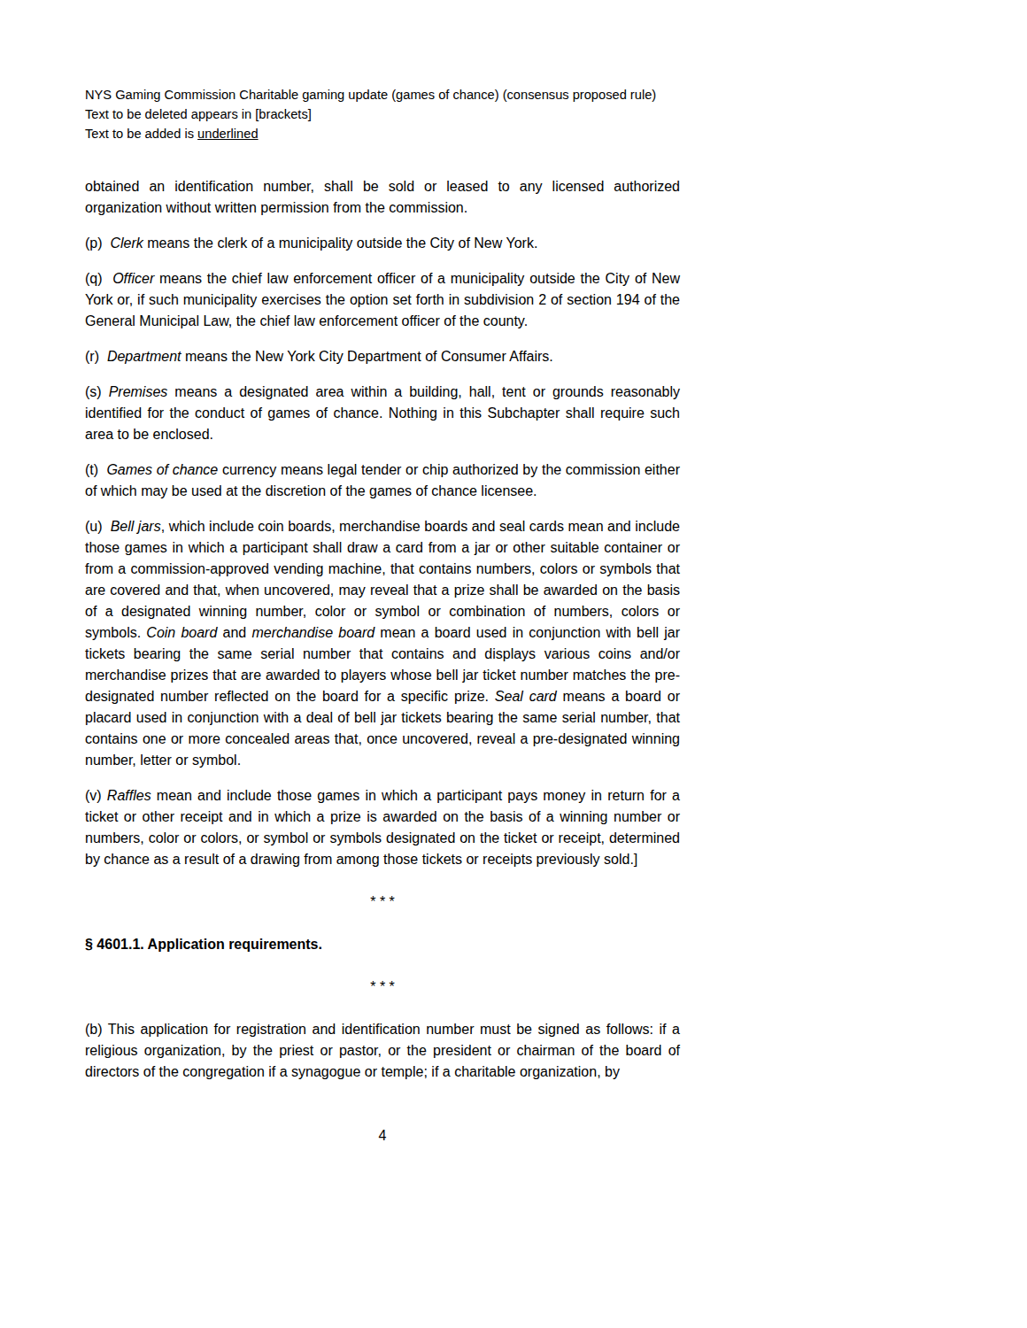NYS Gaming Commission Charitable gaming update (games of chance) (consensus proposed rule)
Text to be deleted appears in [brackets]
Text to be added is underlined
obtained an identification number, shall be sold or leased to any licensed authorized organization without written permission from the commission.
(p) Clerk means the clerk of a municipality outside the City of New York.
(q) Officer means the chief law enforcement officer of a municipality outside the City of New York or, if such municipality exercises the option set forth in subdivision 2 of section 194 of the General Municipal Law, the chief law enforcement officer of the county.
(r) Department means the New York City Department of Consumer Affairs.
(s) Premises means a designated area within a building, hall, tent or grounds reasonably identified for the conduct of games of chance. Nothing in this Subchapter shall require such area to be enclosed.
(t) Games of chance currency means legal tender or chip authorized by the commission either of which may be used at the discretion of the games of chance licensee.
(u) Bell jars, which include coin boards, merchandise boards and seal cards mean and include those games in which a participant shall draw a card from a jar or other suitable container or from a commission-approved vending machine, that contains numbers, colors or symbols that are covered and that, when uncovered, may reveal that a prize shall be awarded on the basis of a designated winning number, color or symbol or combination of numbers, colors or symbols. Coin board and merchandise board mean a board used in conjunction with bell jar tickets bearing the same serial number that contains and displays various coins and/or merchandise prizes that are awarded to players whose bell jar ticket number matches the pre-designated number reflected on the board for a specific prize. Seal card means a board or placard used in conjunction with a deal of bell jar tickets bearing the same serial number, that contains one or more concealed areas that, once uncovered, reveal a pre-designated winning number, letter or symbol.
(v) Raffles mean and include those games in which a participant pays money in return for a ticket or other receipt and in which a prize is awarded on the basis of a winning number or numbers, color or colors, or symbol or symbols designated on the ticket or receipt, determined by chance as a result of a drawing from among those tickets or receipts previously sold.]
* * *
§ 4601.1. Application requirements.
* * *
(b) This application for registration and identification number must be signed as follows: if a religious organization, by the priest or pastor, or the president or chairman of the board of directors of the congregation if a synagogue or temple; if a charitable organization, by
4